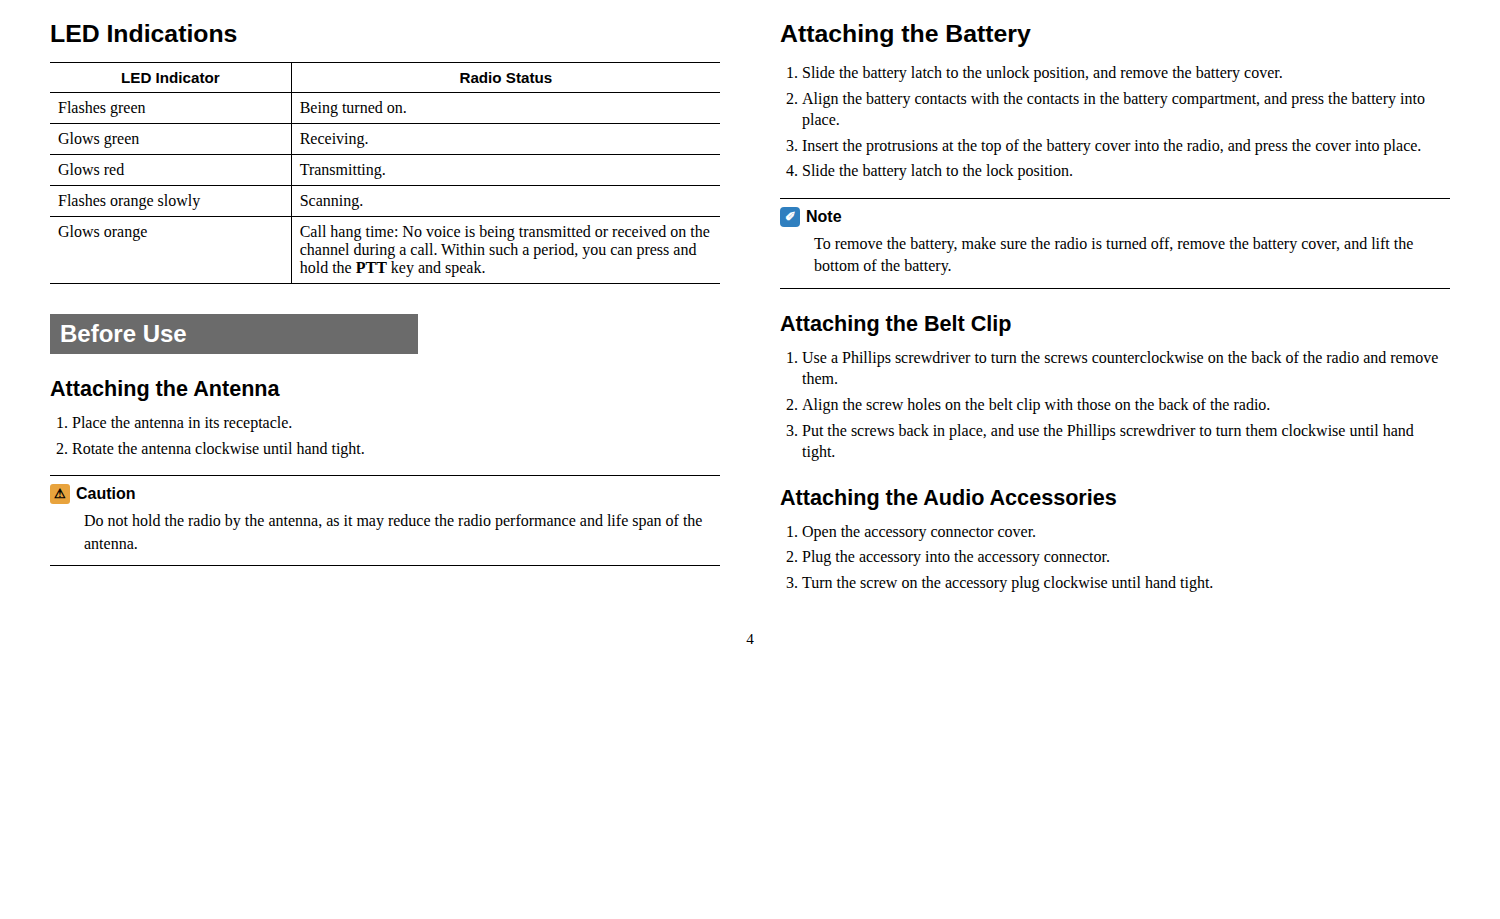LED Indications
| LED Indicator | Radio Status |
| --- | --- |
| Flashes green | Being turned on. |
| Glows green | Receiving. |
| Glows red | Transmitting. |
| Flashes orange slowly | Scanning. |
| Glows orange | Call hang time: No voice is being transmitted or received on the channel during a call. Within such a period, you can press and hold the PTT key and speak. |
Before Use
Attaching the Antenna
Place the antenna in its receptacle.
Rotate the antenna clockwise until hand tight.
⚠ Caution
Do not hold the radio by the antenna, as it may reduce the radio performance and life span of the antenna.
Attaching the Battery
Slide the battery latch to the unlock position, and remove the battery cover.
Align the battery contacts with the contacts in the battery compartment, and press the battery into place.
Insert the protrusions at the top of the battery cover into the radio, and press the cover into place.
Slide the battery latch to the lock position.
✐ Note
To remove the battery, make sure the radio is turned off, remove the battery cover, and lift the bottom of the battery.
Attaching the Belt Clip
Use a Phillips screwdriver to turn the screws counterclockwise on the back of the radio and remove them.
Align the screw holes on the belt clip with those on the back of the radio.
Put the screws back in place, and use the Phillips screwdriver to turn them clockwise until hand tight.
Attaching the Audio Accessories
Open the accessory connector cover.
Plug the accessory into the accessory connector.
Turn the screw on the accessory plug clockwise until hand tight.
4